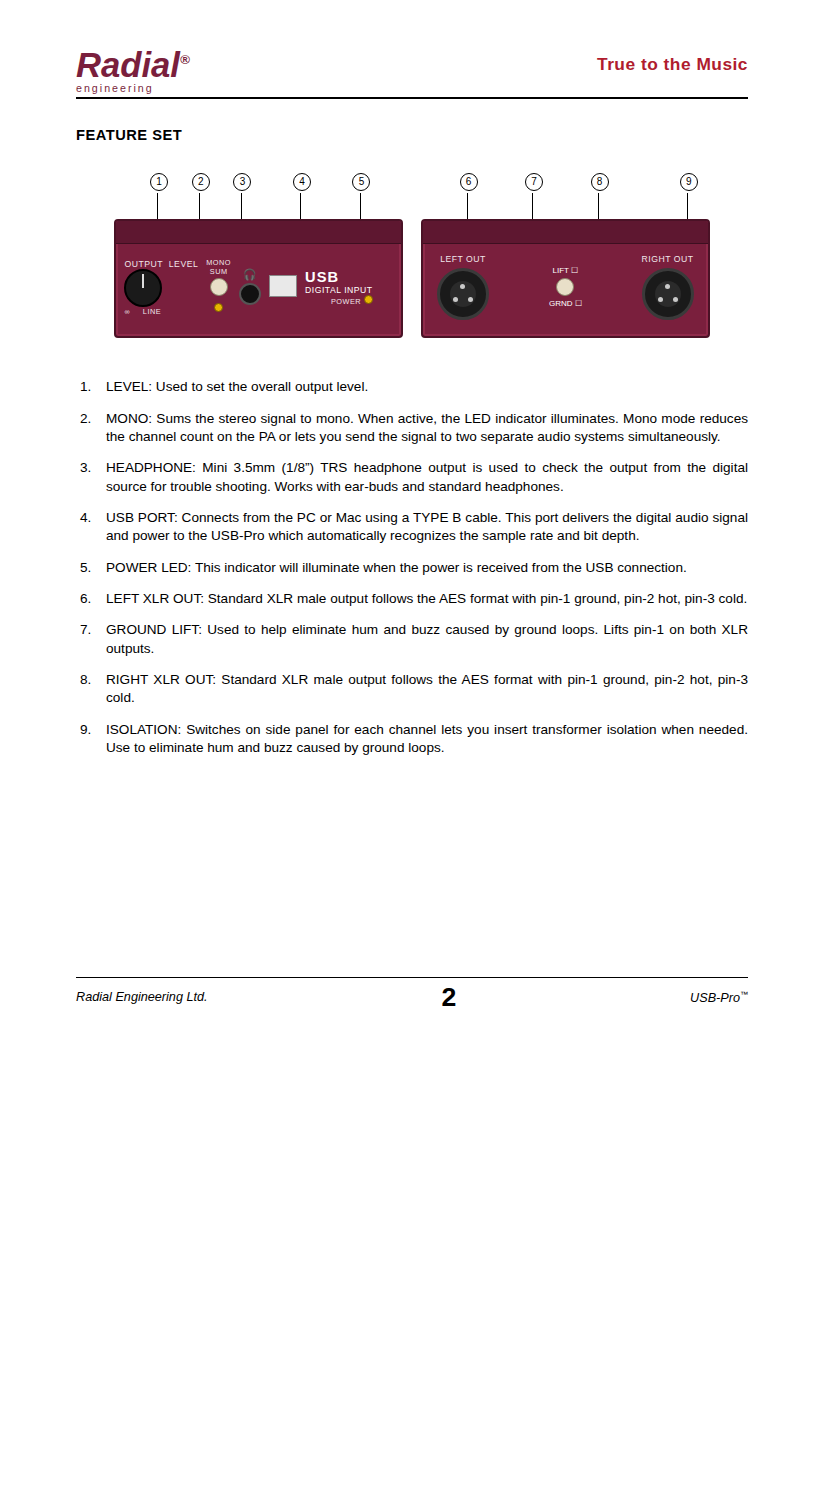Radial®engineering
True to the Music
FEATURE SET
1 2 3 4 5 6 7 8 9
OUTPUT LEVEL
∞ LINE
MONO
SUM
🎧
USB
DIGITAL INPUT
POWER
LEFT OUT
LIFT ☐
GRND ☐
RIGHT OUT
LEVEL: Used to set the overall output level.
MONO: Sums the stereo signal to mono. When active, the LED indicator illuminates. Mono mode reduces the channel count on the PA or lets you send the signal to two separate audio systems simultaneously.
HEADPHONE: Mini 3.5mm (1/8”) TRS headphone output is used to check the output from the digital source for trouble shooting. Works with ear-buds and standard headphones.
USB PORT: Connects from the PC or Mac using a TYPE B cable. This port delivers the digital audio signal and power to the USB-Pro which automatically recognizes the sample rate and bit depth.
POWER LED: This indicator will illuminate when the power is received from the USB connection.
LEFT XLR OUT: Standard XLR male output follows the AES format with pin-1 ground, pin-2 hot, pin-3 cold.
GROUND LIFT: Used to help eliminate hum and buzz caused by ground loops. Lifts pin-1 on both XLR outputs.
RIGHT XLR OUT: Standard XLR male output follows the AES format with pin-1 ground, pin-2 hot, pin-3 cold.
ISOLATION: Switches on side panel for each channel lets you insert transformer isolation when needed. Use to eliminate hum and buzz caused by ground loops.
Radial Engineering Ltd.
2
USB-Pro™